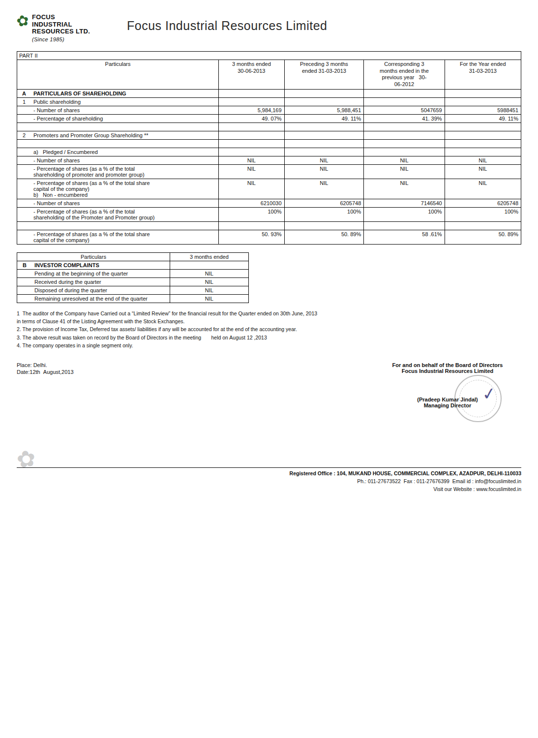✿ FOCUS INDUSTRIAL RESOURCES LTD. (Since 1985)
Focus Industrial Resources Limited
PART II
| Particulars | 3 months ended 30-06-2013 | Preceding 3 months ended 31-03-2013 | Corresponding 3 months ended in the previous year 30- 06-2012 | For the Year ended 31-03-2013 |
| --- | --- | --- | --- | --- |
| A | PARTICULARS OF SHAREHOLDING | | | | |
| 1 | Public shareholding | | | | |
| | - Number of shares | 5,984,169 | 5,988,451 | 5047659 | 5988451 |
| | - Percentage of shareholding | 49. 07% | 49. 11% | 41. 39% | 49. 11% |
| 2 | Promoters and Promoter Group Shareholding ** | | | | |
| | a) Pledged / Encumbered | | | | |
| | - Number of shares | NIL | NIL | NIL | NIL |
| | - Percentage of shares (as a % of the total shareholding of promoter and promoter group) | NIL | NIL | NIL | NIL |
| | - Percentage of shares (as a % of the total share capital of the company) b) Non - encumbered | NIL | NIL | NIL | NIL |
| | - Number of shares | 6210030 | 6205748 | 7146540 | 6205748 |
| | - Percentage of shares (as a % of the total shareholding of the Promoter and Promoter group) | 100% | 100% | 100% | 100% |
| | - Percentage of shares (as a % of the total share capital of the company) | 50. 93% | 50. 89% | 58 .61% | 50. 89% |
| Particulars | 3 months ended |
| --- | --- |
| B | INVESTOR COMPLAINTS | |
| | Pending at the beginning of the quarter | NIL |
| | Received during the quarter | NIL |
| | Disposed of during the quarter | NIL |
| | Remaining unresolved at the end of the quarter | NIL |
1 The auditor of the Company have Carried out a “Limited Review” for the financial result for the Quarter ended on 30th June, 2013
in terms of Clause 41 of the Listing Agreement with the Stock Exchanges.
2. The provision of Income Tax, Deferred tax assets/ liabilities if any will be accounted for at the end of the accounting year.
3. The above result was taken on record by the Board of Directors in the meeting held on August 12 ,2013
4. The company operates in a single segment only.
Place: Delhi.
Date:12th August,2013
For and on behalf of the Board of Directors Focus Industrial Resources Limited (Pradeep Kumar Jindal) Managing Director
✓
✿
Registered Office : 104, MUKAND HOUSE, COMMERCIAL COMPLEX, AZADPUR, DELHI-110033
Ph.: 011-27673522 Fax : 011-27676399 Email id : info@focuslimited.in
Visit our Website : www.focuslimited.in